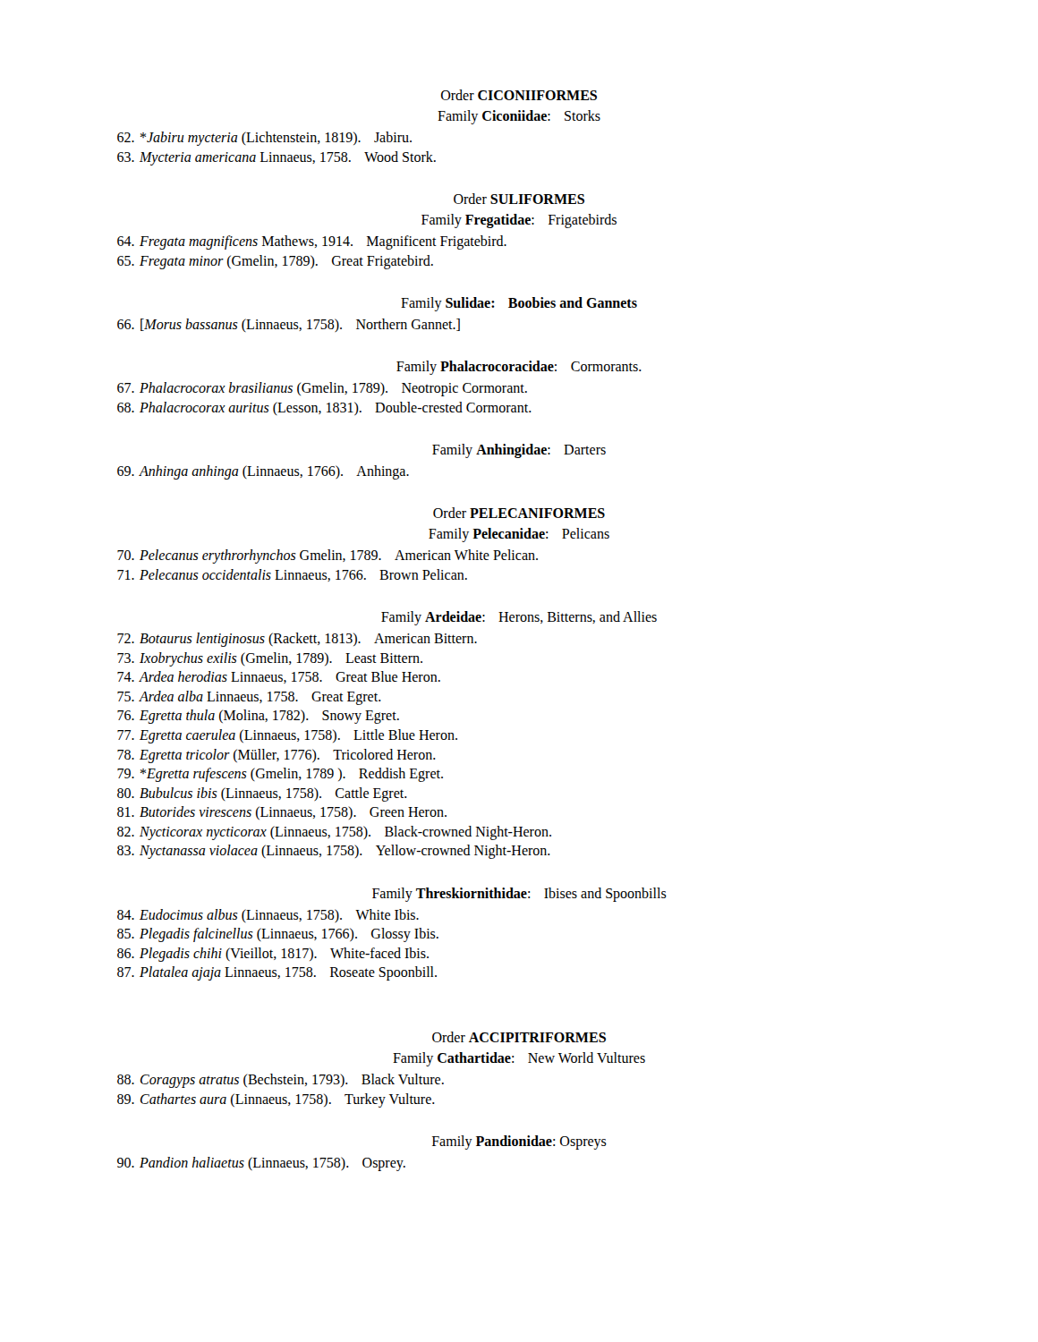Order CICONIIFORMES
Family Ciconiidae: Storks
62.*Jabiru mycteria (Lichtenstein, 1819). Jabiru.
63. Mycteria americana Linnaeus, 1758. Wood Stork.
Order SULIFORMES
Family Fregatidae: Frigatebirds
64. Fregata magnificens Mathews, 1914. Magnificent Frigatebird.
65. Fregata minor (Gmelin, 1789). Great Frigatebird.
Family Sulidae: Boobies and Gannets
66.[Morus bassanus (Linnaeus, 1758). Northern Gannet.]
Family Phalacrocoracidae: Cormorants.
67. Phalacrocorax brasilianus (Gmelin, 1789). Neotropic Cormorant.
68. Phalacrocorax auritus (Lesson, 1831). Double-crested Cormorant.
Family Anhingidae: Darters
69. Anhinga anhinga (Linnaeus, 1766). Anhinga.
Order PELECANIFORMES
Family Pelecanidae: Pelicans
70. Pelecanus erythrorhynchos Gmelin, 1789. American White Pelican.
71. Pelecanus occidentalis Linnaeus, 1766. Brown Pelican.
Family Ardeidae: Herons, Bitterns, and Allies
72. Botaurus lentiginosus (Rackett, 1813). American Bittern.
73. Ixobrychus exilis (Gmelin, 1789). Least Bittern.
74. Ardea herodias Linnaeus, 1758. Great Blue Heron.
75. Ardea alba Linnaeus, 1758. Great Egret.
76. Egretta thula (Molina, 1782). Snowy Egret.
77. Egretta caerulea (Linnaeus, 1758). Little Blue Heron.
78. Egretta tricolor (Müller, 1776). Tricolored Heron.
79.*Egretta rufescens (Gmelin, 1789 ). Reddish Egret.
80. Bubulcus ibis (Linnaeus, 1758). Cattle Egret.
81. Butorides virescens (Linnaeus, 1758). Green Heron.
82. Nycticorax nycticorax (Linnaeus, 1758). Black-crowned Night-Heron.
83. Nyctanassa violacea (Linnaeus, 1758). Yellow-crowned Night-Heron.
Family Threskiornithidae: Ibises and Spoonbills
84. Eudocimus albus (Linnaeus, 1758). White Ibis.
85. Plegadis falcinellus (Linnaeus, 1766). Glossy Ibis.
86. Plegadis chihi (Vieillot, 1817). White-faced Ibis.
87. Platalea ajaja Linnaeus, 1758. Roseate Spoonbill.
Order ACCIPITRIFORMES
Family Cathartidae: New World Vultures
88. Coragyps atratus (Bechstein, 1793). Black Vulture.
89. Cathartes aura (Linnaeus, 1758). Turkey Vulture.
Family Pandionidae: Ospreys
90. Pandion haliaetus (Linnaeus, 1758). Osprey.